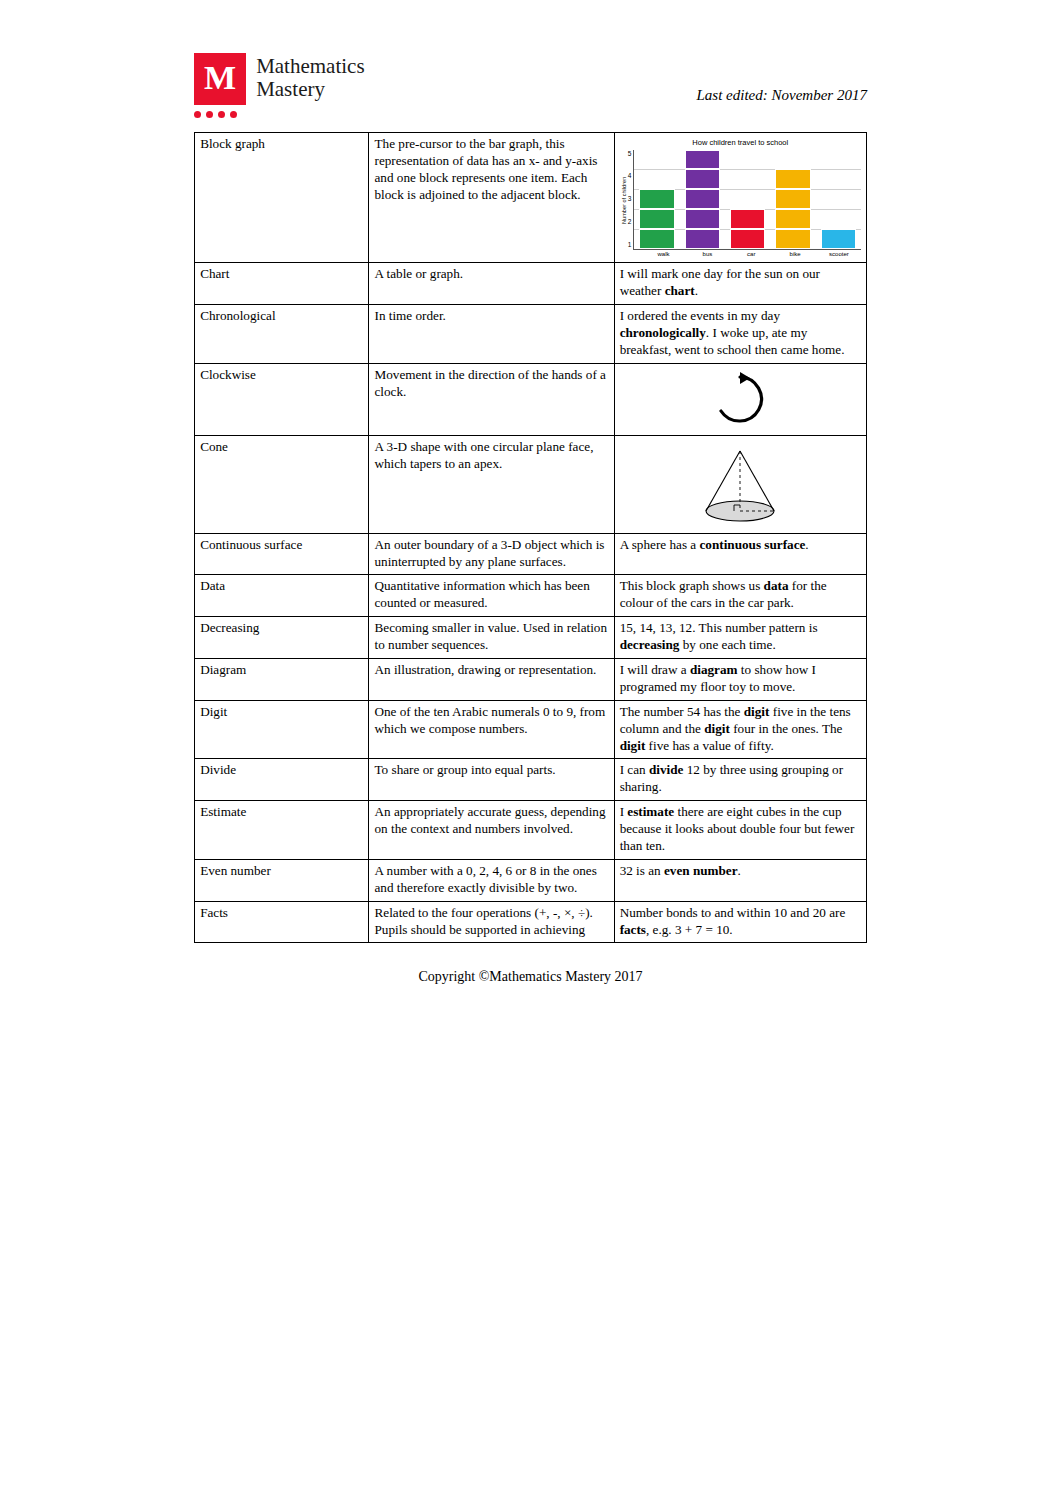Mathematics
Mastery
Last edited: November 2017
| Block graph | The pre-cursor to the bar graph, this representation of data has an x- and y-axis and one block represents one item. Each block is adjoined to the adjacent block. | How children travel to school Number of children 5 4 3 2 1 walk bus car bike scooter |
| Chart | A table or graph. | I will mark one day for the sun on our weather chart . |
| Chronological | In time order. | I ordered the events in my day chronologically . I woke up, ate my breakfast, went to school then came home. |
| Clockwise | Movement in the direction of the hands of a clock. | |
| Cone | A 3-D shape with one circular plane face, which tapers to an apex. | |
| Continuous surface | An outer boundary of a 3-D object which is uninterrupted by any plane surfaces. | A sphere has a continuous surface . |
| Data | Quantitative information which has been counted or measured. | This block graph shows us data for the colour of the cars in the car park. |
| Decreasing | Becoming smaller in value. Used in relation to number sequences. | 15, 14, 13, 12. This number pattern is decreasing by one each time. |
| Diagram | An illustration, drawing or representation. | I will draw a diagram to show how I programed my floor toy to move. |
| Digit | One of the ten Arabic numerals 0 to 9, from which we compose numbers. | The number 54 has the digit five in the tens column and the digit four in the ones. The digit five has a value of fifty. |
| Divide | To share or group into equal parts. | I can divide 12 by three using grouping or sharing. |
| Estimate | An appropriately accurate guess, depending on the context and numbers involved. | I estimate there are eight cubes in the cup because it looks about double four but fewer than ten. |
| Even number | A number with a 0, 2, 4, 6 or 8 in the ones and therefore exactly divisible by two. | 32 is an even number . |
| Facts | Related to the four operations (+, -, ×, ÷). Pupils should be supported in achieving | Number bonds to and within 10 and 20 are facts , e.g. 3 + 7 = 10. |
Copyright ©Mathematics Mastery 2017